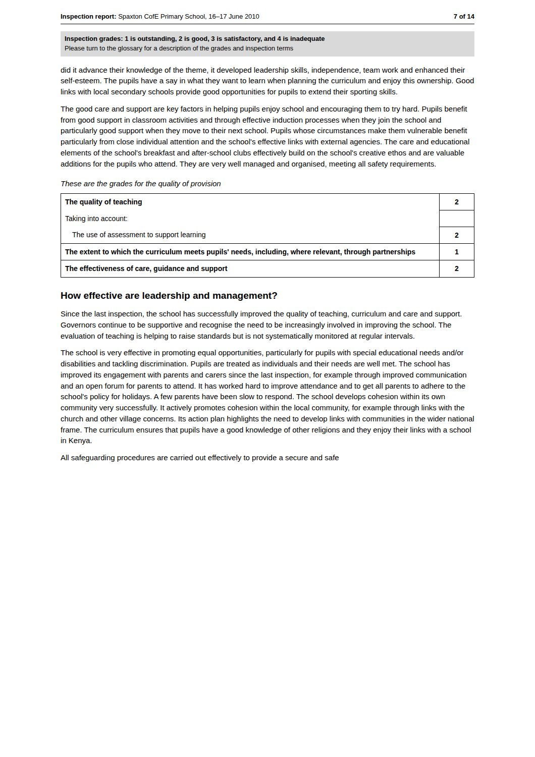Inspection report: Spaxton CofE Primary School, 16–17 June 2010
7 of 14
Inspection grades: 1 is outstanding, 2 is good, 3 is satisfactory, and 4 is inadequate
Please turn to the glossary for a description of the grades and inspection terms
did it advance their knowledge of the theme, it developed leadership skills, independence, team work and enhanced their self-esteem. The pupils have a say in what they want to learn when planning the curriculum and enjoy this ownership. Good links with local secondary schools provide good opportunities for pupils to extend their sporting skills.
The good care and support are key factors in helping pupils enjoy school and encouraging them to try hard. Pupils benefit from good support in classroom activities and through effective induction processes when they join the school and particularly good support when they move to their next school. Pupils whose circumstances make them vulnerable benefit particularly from close individual attention and the school's effective links with external agencies. The care and educational elements of the school's breakfast and after-school clubs effectively build on the school's creative ethos and are valuable additions for the pupils who attend. They are very well managed and organised, meeting all safety requirements.
These are the grades for the quality of provision
| The quality of teaching | 2 |
| Taking into account: | |
| The use of assessment to support learning | 2 |
| The extent to which the curriculum meets pupils' needs, including, where relevant, through partnerships | 1 |
| The effectiveness of care, guidance and support | 2 |
How effective are leadership and management?
Since the last inspection, the school has successfully improved the quality of teaching, curriculum and care and support. Governors continue to be supportive and recognise the need to be increasingly involved in improving the school. The evaluation of teaching is helping to raise standards but is not systematically monitored at regular intervals.
The school is very effective in promoting equal opportunities, particularly for pupils with special educational needs and/or disabilities and tackling discrimination. Pupils are treated as individuals and their needs are well met. The school has improved its engagement with parents and carers since the last inspection, for example through improved communication and an open forum for parents to attend. It has worked hard to improve attendance and to get all parents to adhere to the school's policy for holidays. A few parents have been slow to respond. The school develops cohesion within its own community very successfully. It actively promotes cohesion within the local community, for example through links with the church and other village concerns. Its action plan highlights the need to develop links with communities in the wider national frame. The curriculum ensures that pupils have a good knowledge of other religions and they enjoy their links with a school in Kenya.
All safeguarding procedures are carried out effectively to provide a secure and safe